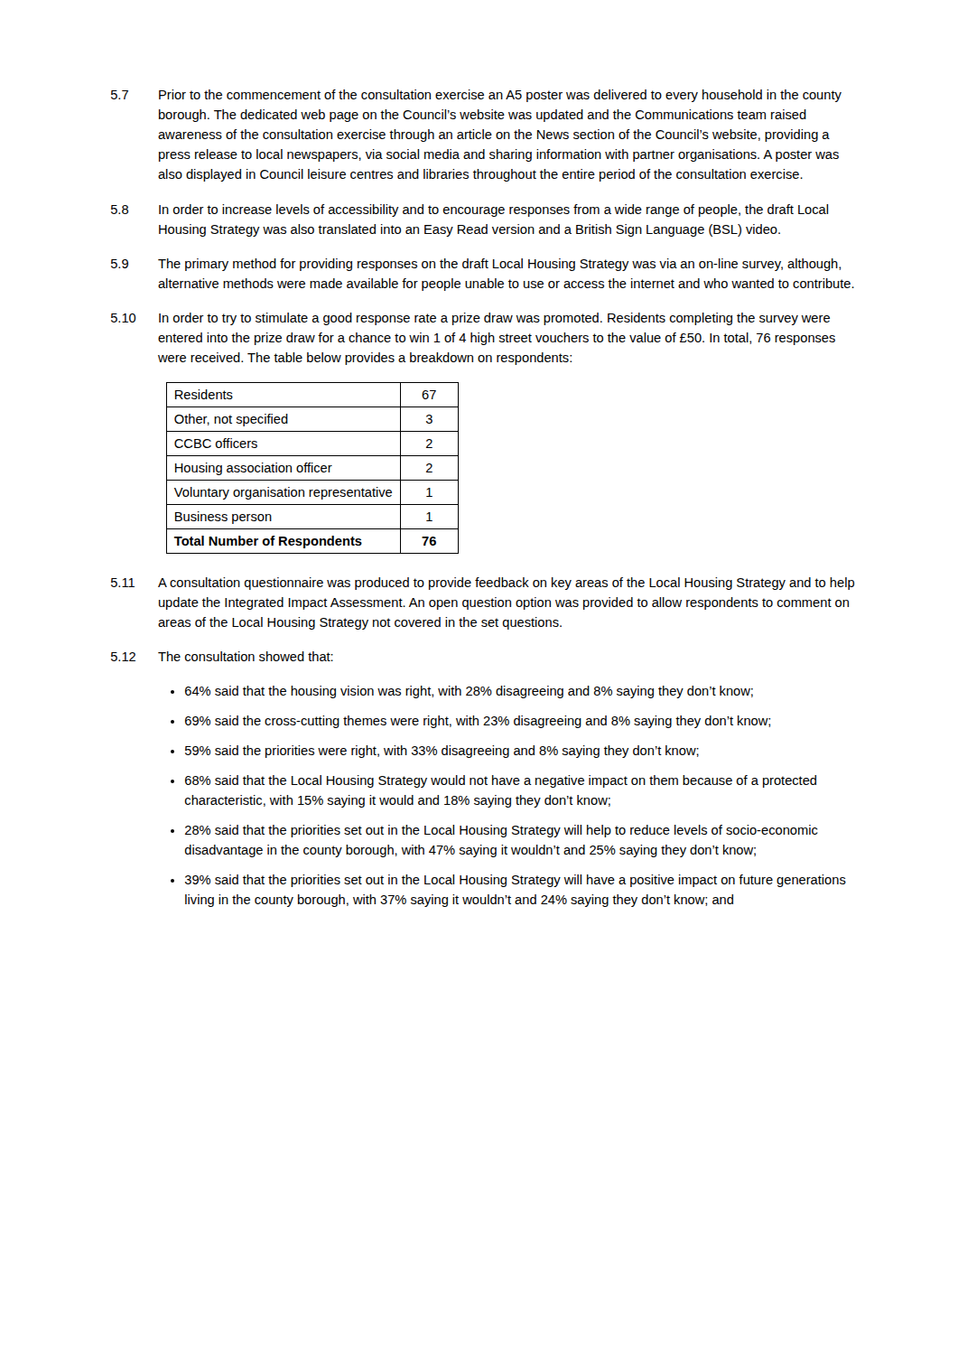5.7
Prior to the commencement of the consultation exercise an A5 poster was delivered to every household in the county borough. The dedicated web page on the Council’s website was updated and the Communications team raised awareness of the consultation exercise through an article on the News section of the Council’s website, providing a press release to local newspapers, via social media and sharing information with partner organisations. A poster was also displayed in Council leisure centres and libraries throughout the entire period of the consultation exercise.
5.8
In order to increase levels of accessibility and to encourage responses from a wide range of people, the draft Local Housing Strategy was also translated into an Easy Read version and a British Sign Language (BSL) video.
5.9
The primary method for providing responses on the draft Local Housing Strategy was via an on-line survey, although, alternative methods were made available for people unable to use or access the internet and who wanted to contribute.
5.10
In order to try to stimulate a good response rate a prize draw was promoted. Residents completing the survey were entered into the prize draw for a chance to win 1 of 4 high street vouchers to the value of £50. In total, 76 responses were received. The table below provides a breakdown on respondents:
| Residents | 67 |
| Other, not specified | 3 |
| CCBC officers | 2 |
| Housing association officer | 2 |
| Voluntary organisation representative | 1 |
| Business person | 1 |
| Total Number of Respondents | 76 |
5.11
A consultation questionnaire was produced to provide feedback on key areas of the Local Housing Strategy and to help update the Integrated Impact Assessment. An open question option was provided to allow respondents to comment on areas of the Local Housing Strategy not covered in the set questions.
5.12
The consultation showed that:
64% said that the housing vision was right, with 28% disagreeing and 8% saying they don’t know;
69% said the cross-cutting themes were right, with 23% disagreeing and 8% saying they don’t know;
59% said the priorities were right, with 33% disagreeing and 8% saying they don’t know;
68% said that the Local Housing Strategy would not have a negative impact on them because of a protected characteristic, with 15% saying it would and 18% saying they don’t know;
28% said that the priorities set out in the Local Housing Strategy will help to reduce levels of socio-economic disadvantage in the county borough, with 47% saying it wouldn’t and 25% saying they don’t know;
39% said that the priorities set out in the Local Housing Strategy will have a positive impact on future generations living in the county borough, with 37% saying it wouldn’t and 24% saying they don’t know; and